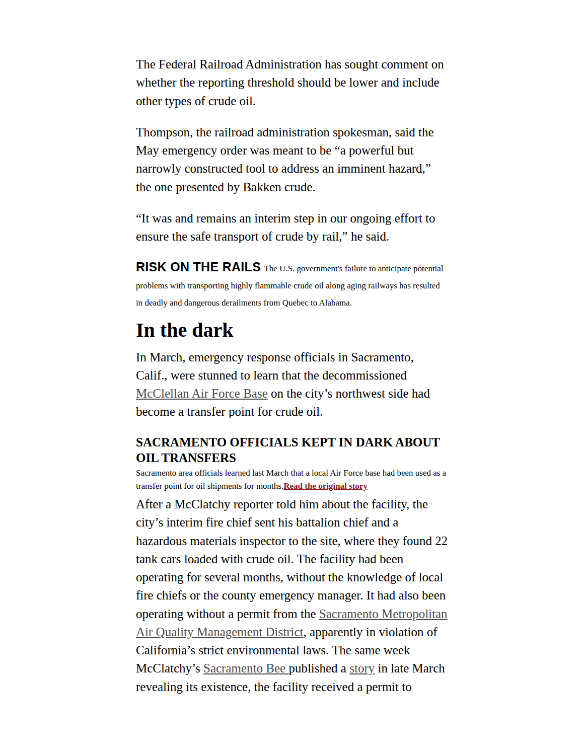The Federal Railroad Administration has sought comment on whether the reporting threshold should be lower and include other types of crude oil.
Thompson, the railroad administration spokesman, said the May emergency order was meant to be “a powerful but narrowly constructed tool to address an imminent hazard,” the one presented by Bakken crude.
“It was and remains an interim step in our ongoing effort to ensure the safe transport of crude by rail,” he said.
RISK ON THE RAILS The U.S. government's failure to anticipate potential problems with transporting highly flammable crude oil along aging railways has resulted in deadly and dangerous derailments from Quebec to Alabama.
In the dark
In March, emergency response officials in Sacramento, Calif., were stunned to learn that the decommissioned McClellan Air Force Base on the city’s northwest side had become a transfer point for crude oil.
Sacramento officials kept in dark about oil transfers
Sacramento area officials learned last March that a local Air Force base had been used as a transfer point for oil shipments for months.Read the original story
After a McClatchy reporter told him about the facility, the city’s interim fire chief sent his battalion chief and a hazardous materials inspector to the site, where they found 22 tank cars loaded with crude oil. The facility had been operating for several months, without the knowledge of local fire chiefs or the county emergency manager. It had also been operating without a permit from the Sacramento Metropolitan Air Quality Management District, apparently in violation of California’s strict environmental laws. The same week McClatchy’s Sacramento Bee published a story in late March revealing its existence, the facility received a permit to